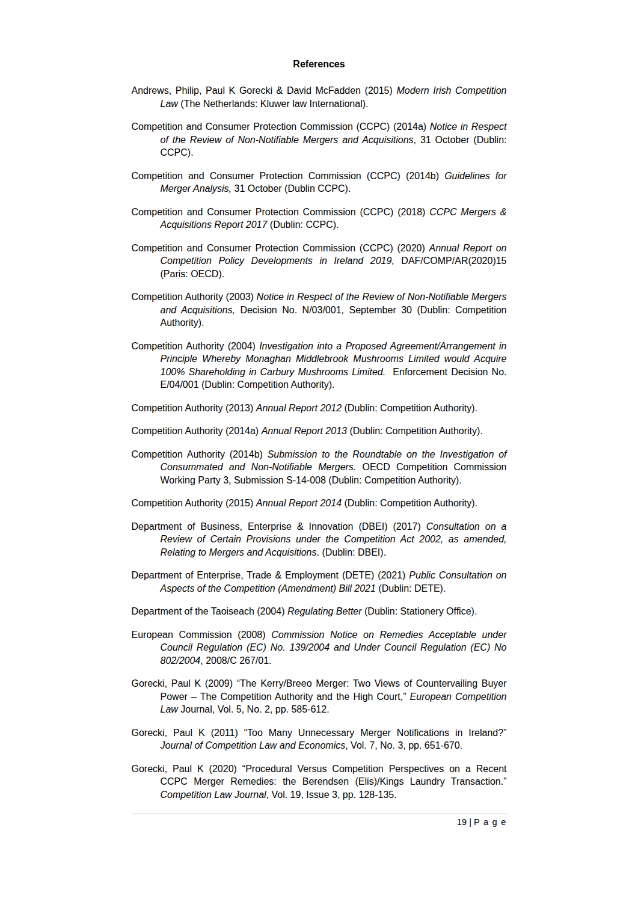References
Andrews, Philip, Paul K Gorecki & David McFadden (2015) Modern Irish Competition Law (The Netherlands: Kluwer law International).
Competition and Consumer Protection Commission (CCPC) (2014a) Notice in Respect of the Review of Non-Notifiable Mergers and Acquisitions, 31 October (Dublin: CCPC).
Competition and Consumer Protection Commission (CCPC) (2014b) Guidelines for Merger Analysis, 31 October (Dublin CCPC).
Competition and Consumer Protection Commission (CCPC) (2018) CCPC Mergers & Acquisitions Report 2017 (Dublin: CCPC).
Competition and Consumer Protection Commission (CCPC) (2020) Annual Report on Competition Policy Developments in Ireland 2019, DAF/COMP/AR(2020)15 (Paris: OECD).
Competition Authority (2003) Notice in Respect of the Review of Non-Notifiable Mergers and Acquisitions, Decision No. N/03/001, September 30 (Dublin: Competition Authority).
Competition Authority (2004) Investigation into a Proposed Agreement/Arrangement in Principle Whereby Monaghan Middlebrook Mushrooms Limited would Acquire 100% Shareholding in Carbury Mushrooms Limited. Enforcement Decision No. E/04/001 (Dublin: Competition Authority).
Competition Authority (2013) Annual Report 2012 (Dublin: Competition Authority).
Competition Authority (2014a) Annual Report 2013 (Dublin: Competition Authority).
Competition Authority (2014b) Submission to the Roundtable on the Investigation of Consummated and Non-Notifiable Mergers. OECD Competition Commission Working Party 3, Submission S-14-008 (Dublin: Competition Authority).
Competition Authority (2015) Annual Report 2014 (Dublin: Competition Authority).
Department of Business, Enterprise & Innovation (DBEI) (2017) Consultation on a Review of Certain Provisions under the Competition Act 2002, as amended, Relating to Mergers and Acquisitions. (Dublin: DBEI).
Department of Enterprise, Trade & Employment (DETE) (2021) Public Consultation on Aspects of the Competition (Amendment) Bill 2021 (Dublin: DETE).
Department of the Taoiseach (2004) Regulating Better (Dublin: Stationery Office).
European Commission (2008) Commission Notice on Remedies Acceptable under Council Regulation (EC) No. 139/2004 and Under Council Regulation (EC) No 802/2004, 2008/C 267/01.
Gorecki, Paul K (2009) “The Kerry/Breeo Merger: Two Views of Countervailing Buyer Power – The Competition Authority and the High Court,” European Competition Law Journal, Vol. 5, No. 2, pp. 585-612.
Gorecki, Paul K (2011) “Too Many Unnecessary Merger Notifications in Ireland?” Journal of Competition Law and Economics, Vol. 7, No. 3, pp. 651-670.
Gorecki, Paul K (2020) “Procedural Versus Competition Perspectives on a Recent CCPC Merger Remedies: the Berendsen (Elis)/Kings Laundry Transaction.” Competition Law Journal, Vol. 19, Issue 3, pp. 128-135.
19 | P a g e